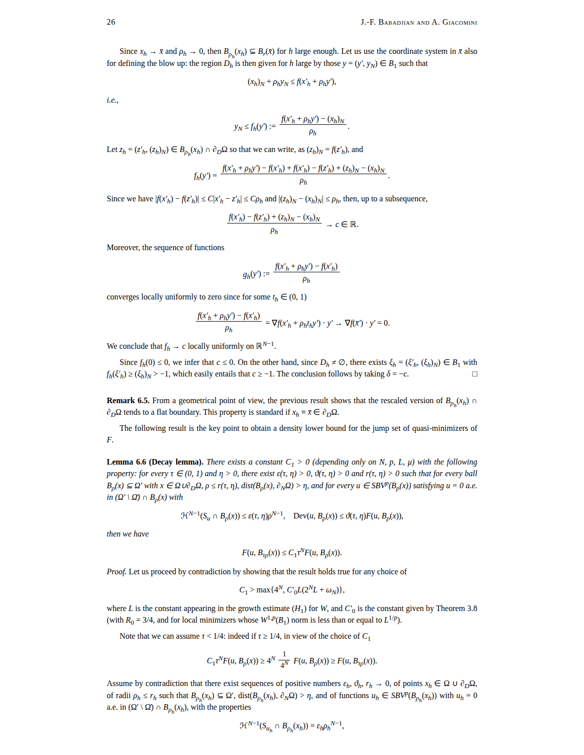26 J.-F. Babadjian and A. Giacomini
Since xh → x̄ and ρh → 0, then Bρh(xh) ⊆ Br(x̄) for h large enough. Let us use the coordinate system in x̄ also for defining the blow up: the region Dh is then given for h large by those y = (y′, yN) ∈ B1 such that
(xh)N + ρhyN ≤ f(x′h + ρhy′),
i.e.,
yN ≤ fh(y′) := f(x′h + ρhy′) − (xh)N ρh.
Let zh = (z′h, (zh)N) ∈ Bρh(xh) ∩ ∂DΩ so that we can write, as (zh)N = f(z′h), and
fh(y′) = f(x′h + ρhy′) − f(x′h) + f(x′h) − f(z′h) + (zh)N − (xh)N ρh.
Since we have |f(x′h) − f(z′h)| ≤ C|x′h − z′h| ≤ Cρh and |(zh)N − (xh)N| ≤ ρh, then, up to a subsequence,
f(x′h) − f(z′h) + (zh)N − (xh)N ρh → c ∈ ℝ.
Moreover, the sequence of functions
gh(y′) := f(x′h + ρhy′) − f(x′h) ρh
converges locally uniformly to zero since for some th ∈ (0, 1)
f(x′h + ρhy′) − f(x′h) ρh = ∇f(x′h + ρhthy′) · y′ → ∇f(x̄′) · y′ = 0.
We conclude that fh → c locally uniformly on ℝN−1.
Since fh(0) ≤ 0, we infer that c ≤ 0. On the other hand, since Dh ≠ ∅, there exists ξh = (ξ′h, (ξh)N) ∈ B1 with fh(ξ′h) ≥ (ξh)N > −1, which easily entails that c ≥ −1. The conclusion follows by taking δ = −c. □
Remark 6.5. From a geometrical point of view, the previous result shows that the rescaled version of Bρh(xh) ∩ ∂DΩ tends to a flat boundary. This property is standard if xh ≡ x̄ ∈ ∂DΩ.
The following result is the key point to obtain a density lower bound for the jump set of quasi-minimizers of F.
Lemma 6.6 (Decay lemma). There exists a constant C1 > 0 (depending only on N, p, L, μ) with the following property: for every τ ∈ (0, 1) and η > 0, there exist ε(τ, η) > 0, ϑ(τ, η) > 0 and r(τ, η) > 0 such that for every ball Bρ(x) ⊆ Ω′ with x ∈ Ω∪∂DΩ, ρ ≤ r(τ, η), dist(Bρ(x), ∂NΩ) > η, and for every u ∈ SBVp(Bρ(x)) satisfying u = 0 a.e. in (Ω′ \ Ω̄) ∩ Bρ(x) with
ℋN−1(Su ∩ Bρ(x)) ≤ ε(τ, η)ρN−1, Dev(u, Bρ(x)) ≤ ϑ(τ, η)F(u, Bρ(x)),
then we have
F(u, Bτρ(x)) ≤ C1τNF(u, Bρ(x)).
Proof. Let us proceed by contradiction by showing that the result holds true for any choice of
C1 > max{4N, C′0L(2NL + ωN)},
where L is the constant appearing in the growth estimate (H1) for W, and C′0 is the constant given by Theorem 3.8 (with R0 = 3/4, and for local minimizers whose W1,p(B1) norm is less than or equal to L1/p).
Note that we can assume τ < 1/4: indeed if τ ≥ 1/4, in view of the choice of C1
C1τNF(u, Bρ(x)) ≥ 4N 14N F(u, Bρ(x)) ≥ F(u, Bτρ(x)).
Assume by contradiction that there exist sequences of positive numbers εh, ϑh, rh → 0, of points xh ∈ Ω ∪ ∂DΩ, of radii ρh ≤ rh such that Bρh(xh) ⊆ Ω′, dist(Bρh(xh), ∂NΩ) > η, and of functions uh ∈ SBVp(Bρh(xh)) with uh = 0 a.e. in (Ω′ \ Ω̄) ∩ Bρh(xh), with the properties
ℋN−1(Suh ∩ Bρh(xh)) = εhρhN−1,